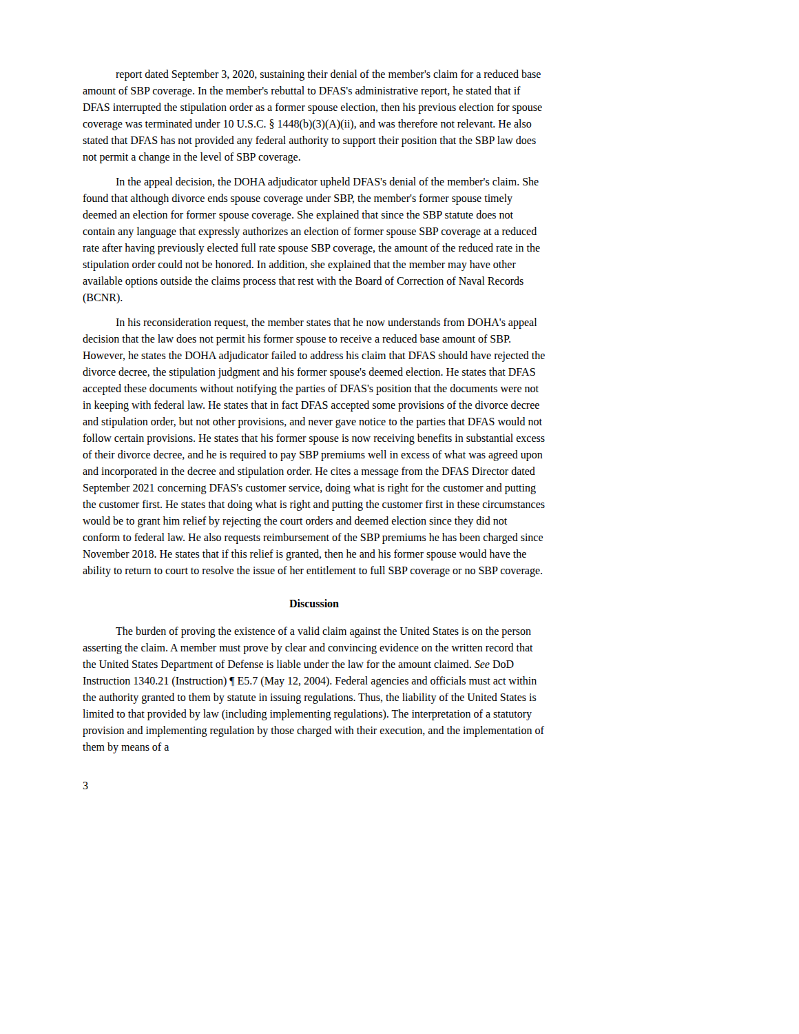report dated September 3, 2020, sustaining their denial of the member's claim for a reduced base amount of SBP coverage. In the member's rebuttal to DFAS's administrative report, he stated that if DFAS interrupted the stipulation order as a former spouse election, then his previous election for spouse coverage was terminated under 10 U.S.C. § 1448(b)(3)(A)(ii), and was therefore not relevant. He also stated that DFAS has not provided any federal authority to support their position that the SBP law does not permit a change in the level of SBP coverage.
In the appeal decision, the DOHA adjudicator upheld DFAS's denial of the member's claim. She found that although divorce ends spouse coverage under SBP, the member's former spouse timely deemed an election for former spouse coverage. She explained that since the SBP statute does not contain any language that expressly authorizes an election of former spouse SBP coverage at a reduced rate after having previously elected full rate spouse SBP coverage, the amount of the reduced rate in the stipulation order could not be honored. In addition, she explained that the member may have other available options outside the claims process that rest with the Board of Correction of Naval Records (BCNR).
In his reconsideration request, the member states that he now understands from DOHA's appeal decision that the law does not permit his former spouse to receive a reduced base amount of SBP. However, he states the DOHA adjudicator failed to address his claim that DFAS should have rejected the divorce decree, the stipulation judgment and his former spouse's deemed election. He states that DFAS accepted these documents without notifying the parties of DFAS's position that the documents were not in keeping with federal law. He states that in fact DFAS accepted some provisions of the divorce decree and stipulation order, but not other provisions, and never gave notice to the parties that DFAS would not follow certain provisions. He states that his former spouse is now receiving benefits in substantial excess of their divorce decree, and he is required to pay SBP premiums well in excess of what was agreed upon and incorporated in the decree and stipulation order. He cites a message from the DFAS Director dated September 2021 concerning DFAS's customer service, doing what is right for the customer and putting the customer first. He states that doing what is right and putting the customer first in these circumstances would be to grant him relief by rejecting the court orders and deemed election since they did not conform to federal law. He also requests reimbursement of the SBP premiums he has been charged since November 2018. He states that if this relief is granted, then he and his former spouse would have the ability to return to court to resolve the issue of her entitlement to full SBP coverage or no SBP coverage.
Discussion
The burden of proving the existence of a valid claim against the United States is on the person asserting the claim. A member must prove by clear and convincing evidence on the written record that the United States Department of Defense is liable under the law for the amount claimed. See DoD Instruction 1340.21 (Instruction) ¶ E5.7 (May 12, 2004). Federal agencies and officials must act within the authority granted to them by statute in issuing regulations. Thus, the liability of the United States is limited to that provided by law (including implementing regulations). The interpretation of a statutory provision and implementing regulation by those charged with their execution, and the implementation of them by means of a
3